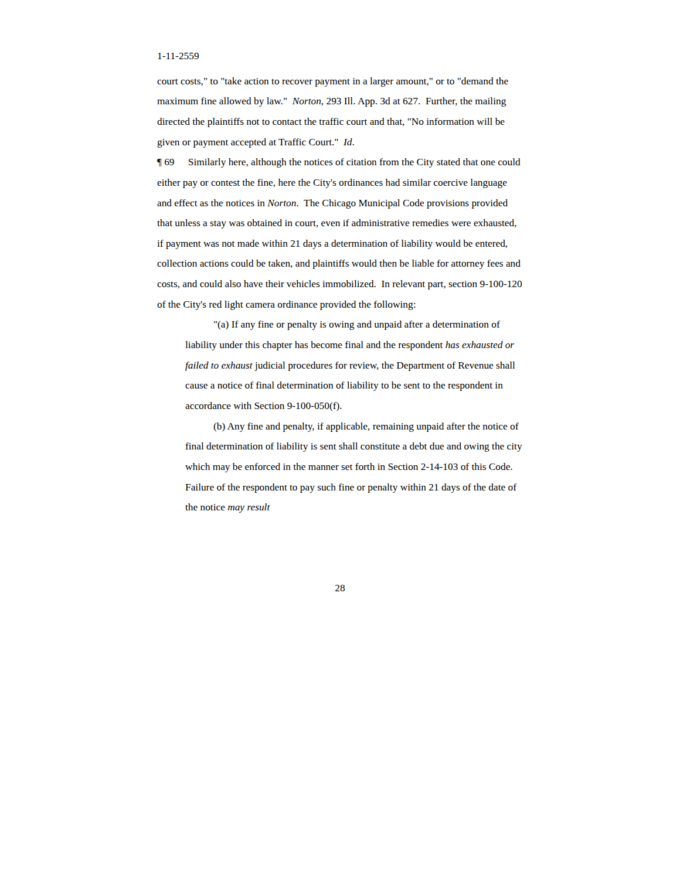1-11-2559
court costs," to "take action to recover payment in a larger amount," or to "demand the maximum fine allowed by law." Norton, 293 Ill. App. 3d at 627. Further, the mailing directed the plaintiffs not to contact the traffic court and that, "No information will be given or payment accepted at Traffic Court." Id.
¶ 69 Similarly here, although the notices of citation from the City stated that one could either pay or contest the fine, here the City's ordinances had similar coercive language and effect as the notices in Norton. The Chicago Municipal Code provisions provided that unless a stay was obtained in court, even if administrative remedies were exhausted, if payment was not made within 21 days a determination of liability would be entered, collection actions could be taken, and plaintiffs would then be liable for attorney fees and costs, and could also have their vehicles immobilized. In relevant part, section 9-100-120 of the City's red light camera ordinance provided the following:
"(a) If any fine or penalty is owing and unpaid after a determination of liability under this chapter has become final and the respondent has exhausted or failed to exhaust judicial procedures for review, the Department of Revenue shall cause a notice of final determination of liability to be sent to the respondent in accordance with Section 9-100-050(f).
(b) Any fine and penalty, if applicable, remaining unpaid after the notice of final determination of liability is sent shall constitute a debt due and owing the city which may be enforced in the manner set forth in Section 2-14-103 of this Code. Failure of the respondent to pay such fine or penalty within 21 days of the date of the notice may result
28